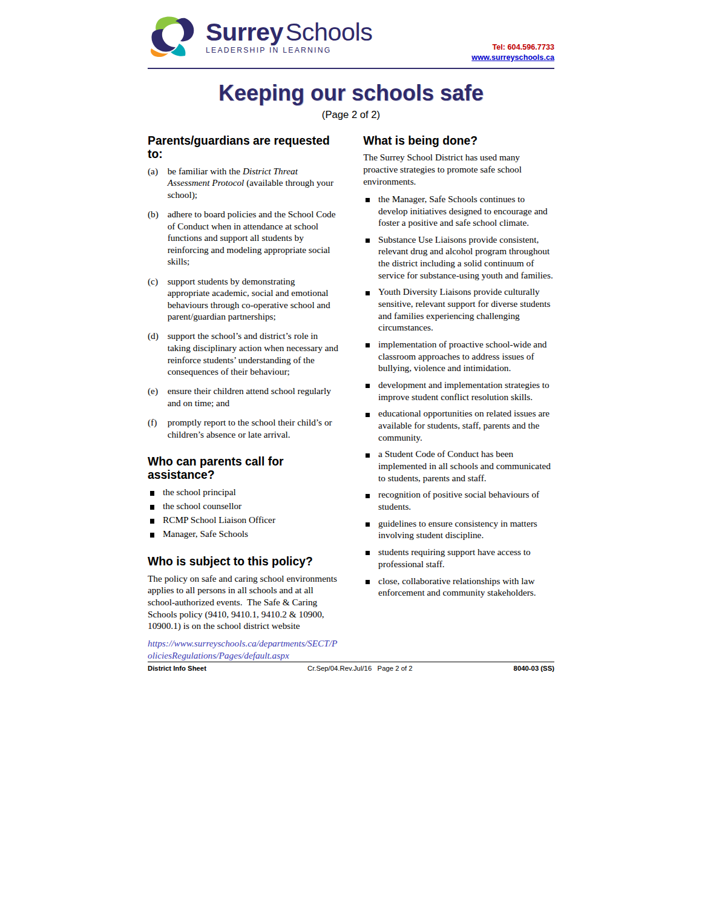Surrey Schools
LEADERSHIP IN LEARNING
Tel: 604.596.7733
www.surreyschools.ca
Keeping our schools safe
(Page 2 of 2)
Parents/guardians are requested to:
(a) be familiar with the District Threat Assessment Protocol (available through your school);
(b) adhere to board policies and the School Code of Conduct when in attendance at school functions and support all students by reinforcing and modeling appropriate social skills;
(c) support students by demonstrating appropriate academic, social and emotional behaviours through co-operative school and parent/guardian partnerships;
(d) support the school’s and district’s role in taking disciplinary action when necessary and reinforce students’ understanding of the consequences of their behaviour;
(e) ensure their children attend school regularly and on time; and
(f) promptly report to the school their child’s or children’s absence or late arrival.
Who can parents call for assistance?
the school principal
the school counsellor
RCMP School Liaison Officer
Manager, Safe Schools
Who is subject to this policy?
The policy on safe and caring school environments applies to all persons in all schools and at all school-authorized events. The Safe & Caring Schools policy (9410, 9410.1, 9410.2 & 10900, 10900.1) is on the school district website
https://www.surreyschools.ca/departments/SECT/PoliciesRegulations/Pages/default.aspx
What is being done?
The Surrey School District has used many proactive strategies to promote safe school environments.
the Manager, Safe Schools continues to develop initiatives designed to encourage and foster a positive and safe school climate.
Substance Use Liaisons provide consistent, relevant drug and alcohol program throughout the district including a solid continuum of service for substance-using youth and families.
Youth Diversity Liaisons provide culturally sensitive, relevant support for diverse students and families experiencing challenging circumstances.
implementation of proactive school-wide and classroom approaches to address issues of bullying, violence and intimidation.
development and implementation strategies to improve student conflict resolution skills.
educational opportunities on related issues are available for students, staff, parents and the community.
a Student Code of Conduct has been implemented in all schools and communicated to students, parents and staff.
recognition of positive social behaviours of students.
guidelines to ensure consistency in matters involving student discipline.
students requiring support have access to professional staff.
close, collaborative relationships with law enforcement and community stakeholders.
District Info Sheet
Cr.Sep/04.Rev.Jul/16 Page 2 of 2
8040-03 (SS)